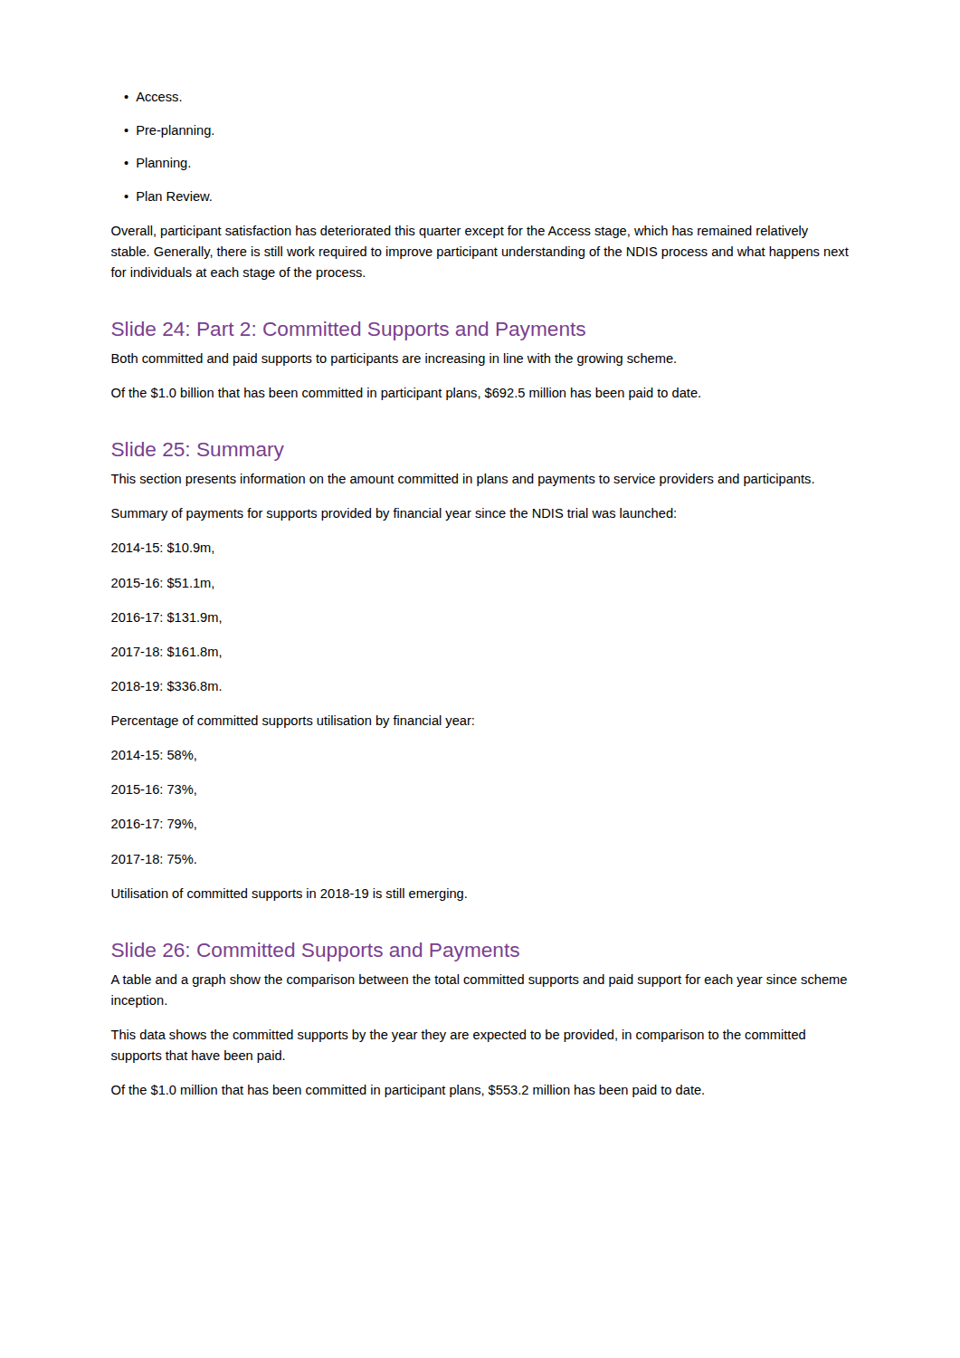Access.
Pre-planning.
Planning.
Plan Review.
Overall, participant satisfaction has deteriorated this quarter except for the Access stage, which has remained relatively stable. Generally, there is still work required to improve participant understanding of the NDIS process and what happens next for individuals at each stage of the process.
Slide 24: Part 2: Committed Supports and Payments
Both committed and paid supports to participants are increasing in line with the growing scheme.
Of the $1.0 billion that has been committed in participant plans, $692.5 million has been paid to date.
Slide 25: Summary
This section presents information on the amount committed in plans and payments to service providers and participants.
Summary of payments for supports provided by financial year since the NDIS trial was launched:
2014-15: $10.9m,
2015-16: $51.1m,
2016-17: $131.9m,
2017-18: $161.8m,
2018-19: $336.8m.
Percentage of committed supports utilisation by financial year:
2014-15: 58%,
2015-16: 73%,
2016-17: 79%,
2017-18: 75%.
Utilisation of committed supports in 2018-19 is still emerging.
Slide 26: Committed Supports and Payments
A table and a graph show the comparison between the total committed supports and paid support for each year since scheme inception.
This data shows the committed supports by the year they are expected to be provided, in comparison to the committed supports that have been paid.
Of the $1.0 million that has been committed in participant plans, $553.2 million has been paid to date.